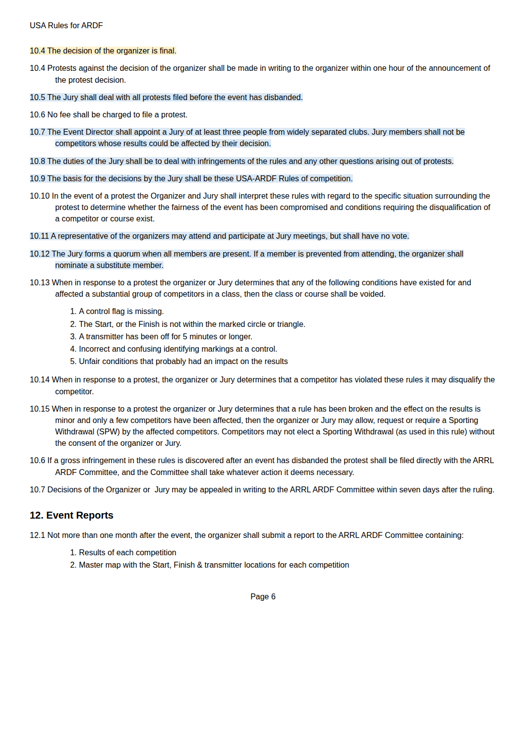USA Rules for ARDF
10.4 The decision of the organizer is final.
10.4 Protests against the decision of the organizer shall be made in writing to the organizer within one hour of the announcement of the protest decision.
10.5 The Jury shall deal with all protests filed before the event has disbanded.
10.6 No fee shall be charged to file a protest.
10.7 The Event Director shall appoint a Jury of at least three people from widely separated clubs. Jury members shall not be competitors whose results could be affected by their decision.
10.8 The duties of the Jury shall be to deal with infringements of the rules and any other questions arising out of protests.
10.9 The basis for the decisions by the Jury shall be these USA-ARDF Rules of competition.
10.10 In the event of a protest the Organizer and Jury shall interpret these rules with regard to the specific situation surrounding the protest to determine whether the fairness of the event has been compromised and conditions requiring the disqualification of a competitor or course exist.
10.11 A representative of the organizers may attend and participate at Jury meetings, but shall have no vote.
10.12 The Jury forms a quorum when all members are present. If a member is prevented from attending, the organizer shall nominate a substitute member.
10.13 When in response to a protest the organizer or Jury determines that any of the following conditions have existed for and affected a substantial group of competitors in a class, then the class or course shall be voided.
A control flag is missing.
The Start, or the Finish is not within the marked circle or triangle.
A transmitter has been off for 5 minutes or longer.
Incorrect and confusing identifying markings at a control.
Unfair conditions that probably had an impact on the results
10.14 When in response to a protest, the organizer or Jury determines that a competitor has violated these rules it may disqualify the competitor.
10.15 When in response to a protest the organizer or Jury determines that a rule has been broken and the effect on the results is minor and only a few competitors have been affected, then the organizer or Jury may allow, request or require a Sporting Withdrawal (SPW) by the affected competitors. Competitors may not elect a Sporting Withdrawal (as used in this rule) without the consent of the organizer or Jury.
10.6 If a gross infringement in these rules is discovered after an event has disbanded the protest shall be filed directly with the ARRL ARDF Committee, and the Committee shall take whatever action it deems necessary.
10.7 Decisions of the Organizer or Jury may be appealed in writing to the ARRL ARDF Committee within seven days after the ruling.
12. Event Reports
12.1 Not more than one month after the event, the organizer shall submit a report to the ARRL ARDF Committee containing:
Results of each competition
Master map with the Start, Finish & transmitter locations for each competition
Page 6